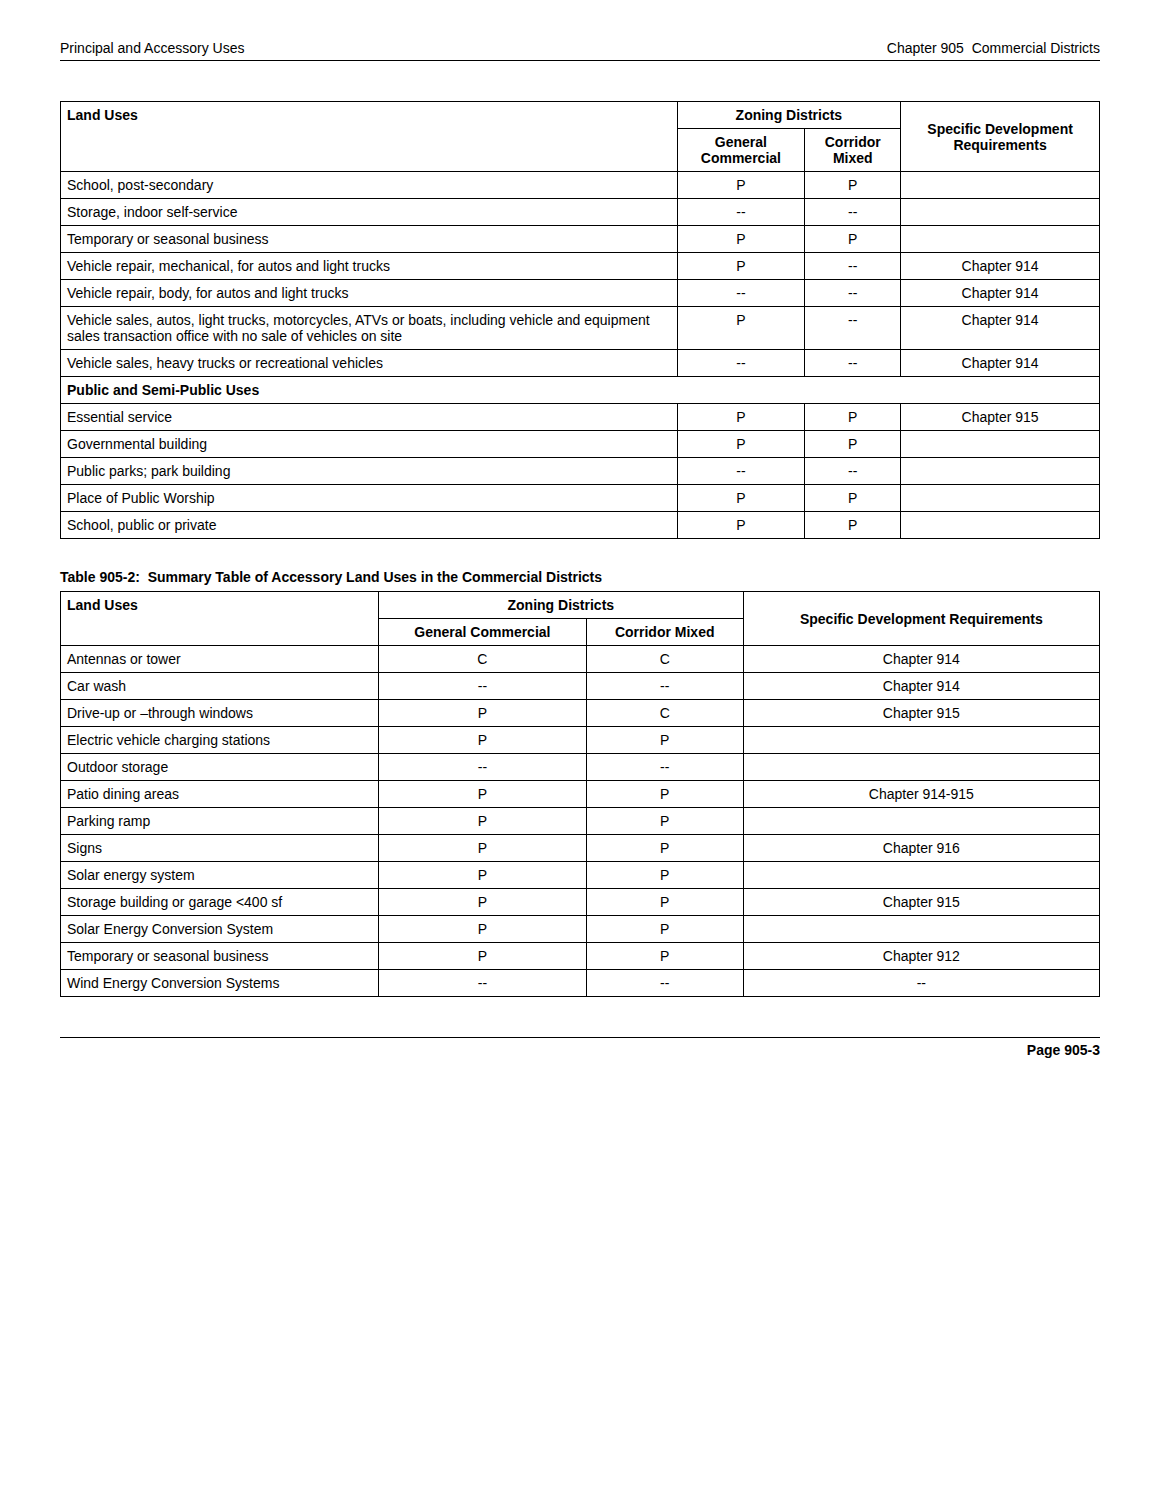Principal and Accessory Uses Chapter 905 Commercial Districts
| Land Uses | Zoning Districts | Specific Development Requirements |
| --- | --- | --- |
| General Commercial | Corridor Mixed |
| School, post-secondary | P | P | |
| Storage, indoor self-service | -- | -- | |
| Temporary or seasonal business | P | P | |
| Vehicle repair, mechanical, for autos and light trucks | P | -- | Chapter 914 |
| Vehicle repair, body, for autos and light trucks | -- | -- | Chapter 914 |
| Vehicle sales, autos, light trucks, motorcycles, ATVs or boats, including vehicle and equipment sales transaction office with no sale of vehicles on site | P | -- | Chapter 914 |
| Vehicle sales, heavy trucks or recreational vehicles | -- | -- | Chapter 914 |
| Public and Semi-Public Uses |
| Essential service | P | P | Chapter 915 |
| Governmental building | P | P | |
| Public parks; park building | -- | -- | |
| Place of Public Worship | P | P | |
| School, public or private | P | P | |
Table 905-2: Summary Table of Accessory Land Uses in the Commercial Districts
| Land Uses | Zoning Districts | Specific Development Requirements |
| --- | --- | --- |
| General Commercial | Corridor Mixed |
| Antennas or tower | C | C | Chapter 914 |
| Car wash | -- | -- | Chapter 914 |
| Drive-up or –through windows | P | C | Chapter 915 |
| Electric vehicle charging stations | P | P | |
| Outdoor storage | -- | -- | |
| Patio dining areas | P | P | Chapter 914-915 |
| Parking ramp | P | P | |
| Signs | P | P | Chapter 916 |
| Solar energy system | P | P | |
| Storage building or garage <400 sf | P | P | Chapter 915 |
| Solar Energy Conversion System | P | P | |
| Temporary or seasonal business | P | P | Chapter 912 |
| Wind Energy Conversion Systems | -- | -- | -- |
Page 905-3